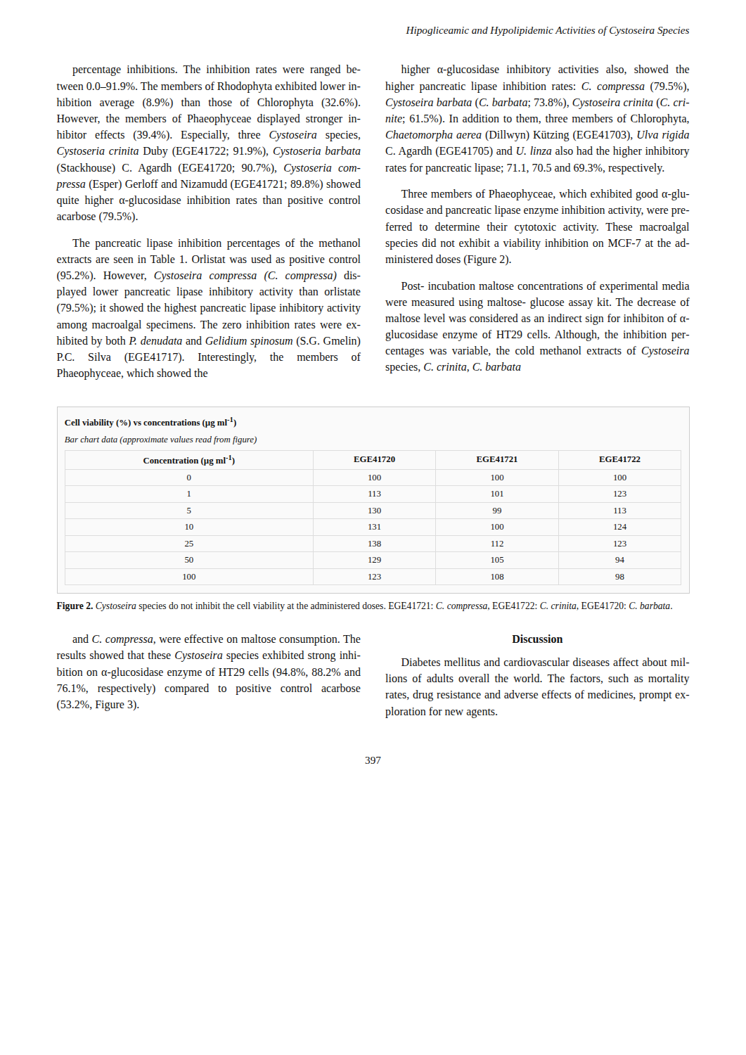Hipogliceamic and Hypolipidemic Activities of Cystoseira Species
percentage inhibitions. The inhibition rates were ranged between 0.0–91.9%. The members of Rhodophyta exhibited lower inhibition average (8.9%) than those of Chlorophyta (32.6%). However, the members of Phaeophyceae displayed stronger inhibitor effects (39.4%). Especially, three Cystoseira species, Cystoseria crinita Duby (EGE41722; 91.9%), Cystoseria barbata (Stackhouse) C. Agardh (EGE41720; 90.7%), Cystoseria compressa (Esper) Gerloff and Nizamudd (EGE41721; 89.8%) showed quite higher α-glucosidase inhibition rates than positive control acarbose (79.5%).
The pancreatic lipase inhibition percentages of the methanol extracts are seen in Table 1. Orlistat was used as positive control (95.2%). However, Cystoseira compressa (C. compressa) displayed lower pancreatic lipase inhibitory activity than orlistate (79.5%); it showed the highest pancreatic lipase inhibitory activity among macroalgal specimens. The zero inhibition rates were exhibited by both P. denudata and Gelidium spinosum (S.G. Gmelin) P.C. Silva (EGE41717). Interestingly, the members of Phaeophyceae, which showed the
higher α-glucosidase inhibitory activities also, showed the higher pancreatic lipase inhibition rates: C. compressa (79.5%), Cystoseira barbata (C. barbata; 73.8%), Cystoseira crinita (C. crinite; 61.5%). In addition to them, three members of Chlorophyta, Chaetomorpha aerea (Dillwyn) Kützing (EGE41703), Ulva rigida C. Agardh (EGE41705) and U. linza also had the higher inhibitory rates for pancreatic lipase; 71.1, 70.5 and 69.3%, respectively.
Three members of Phaeophyceae, which exhibited good α-glucosidase and pancreatic lipase enzyme inhibition activity, were preferred to determine their cytotoxic activity. These macroalgal species did not exhibit a viability inhibition on MCF-7 at the administered doses (Figure 2).
Post- incubation maltose concentrations of experimental media were measured using maltose- glucose assay kit. The decrease of maltose level was considered as an indirect sign for inhibiton of α-glucosidase enzyme of HT29 cells. Although, the inhibition percentages was variable, the cold methanol extracts of Cystoseira species, C. crinita, C. barbata
Cell viability (%) vs concentrations (µg ml-1)
Bar chart data (approximate values read from figure)
| Concentration (µg ml -1 ) | EGE41720 | EGE41721 | EGE41722 |
| --- | --- | --- | --- |
| 0 | 100 | 100 | 100 |
| 1 | 113 | 101 | 123 |
| 5 | 130 | 99 | 113 |
| 10 | 131 | 100 | 124 |
| 25 | 138 | 112 | 123 |
| 50 | 129 | 105 | 94 |
| 100 | 123 | 108 | 98 |
Figure 2. Cystoseira species do not inhibit the cell viability at the administered doses. EGE41721: C. compressa, EGE41722: C. crinita, EGE41720: C. barbata.
and C. compressa, were effective on maltose consumption. The results showed that these Cystoseira species exhibited strong inhibition on α-glucosidase enzyme of HT29 cells (94.8%, 88.2% and 76.1%, respectively) compared to positive control acarbose (53.2%, Figure 3).
Discussion
Diabetes mellitus and cardiovascular diseases affect about millions of adults overall the world. The factors, such as mortality rates, drug resistance and adverse effects of medicines, prompt exploration for new agents.
397